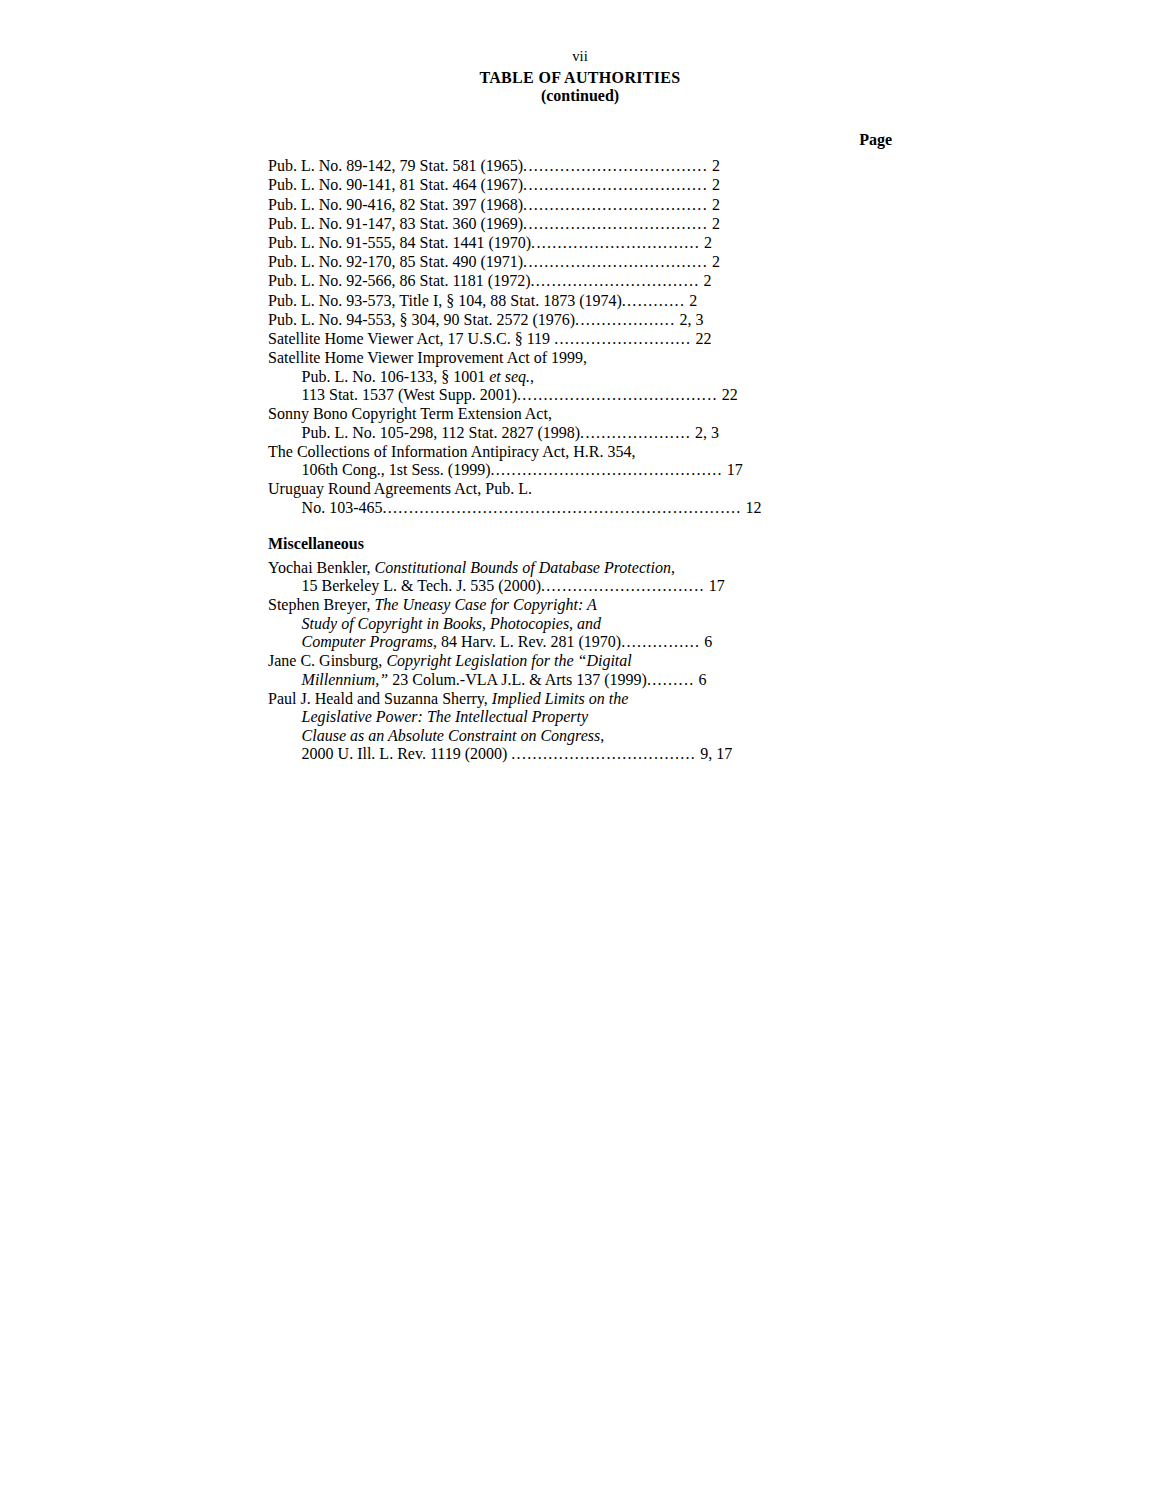vii
TABLE OF AUTHORITIES
(continued)
Page
Pub. L. No. 89-142, 79 Stat. 581 (1965)................................... 2
Pub. L. No. 90-141, 81 Stat. 464 (1967)................................... 2
Pub. L. No. 90-416, 82 Stat. 397 (1968)................................... 2
Pub. L. No. 91-147, 83 Stat. 360 (1969)................................... 2
Pub. L. No. 91-555, 84 Stat. 1441 (1970)................................ 2
Pub. L. No. 92-170, 85 Stat. 490 (1971)................................... 2
Pub. L. No. 92-566, 86 Stat. 1181 (1972)................................ 2
Pub. L. No. 93-573, Title I, § 104, 88 Stat. 1873 (1974)............ 2
Pub. L. No. 94-553, § 304, 90 Stat. 2572 (1976)................... 2, 3
Satellite Home Viewer Act, 17 U.S.C. § 119 .......................... 22
Satellite Home Viewer Improvement Act of 1999, Pub. L. No. 106-133, § 1001 et seq., 113 Stat. 1537 (West Supp. 2001)...................................... 22
Sonny Bono Copyright Term Extension Act, Pub. L. No. 105-298, 112 Stat. 2827 (1998)..................... 2, 3
The Collections of Information Antipiracy Act, H.R. 354, 106th Cong., 1st Sess. (1999)............................................ 17
Uruguay Round Agreements Act, Pub. L. No. 103-465.................................................................... 12
Miscellaneous
Yochai Benkler, Constitutional Bounds of Database Protection, 15 Berkeley L. & Tech. J. 535 (2000)............................... 17
Stephen Breyer, The Uneasy Case for Copyright: A Study of Copyright in Books, Photocopies, and Computer Programs, 84 Harv. L. Rev. 281 (1970)............... 6
Jane C. Ginsburg, Copyright Legislation for the “Digital Millennium,” 23 Colum.-VLA J.L. & Arts 137 (1999)......... 6
Paul J. Heald and Suzanna Sherry, Implied Limits on the Legislative Power: The Intellectual Property Clause as an Absolute Constraint on Congress, 2000 U. Ill. L. Rev. 1119 (2000) ................................... 9, 17